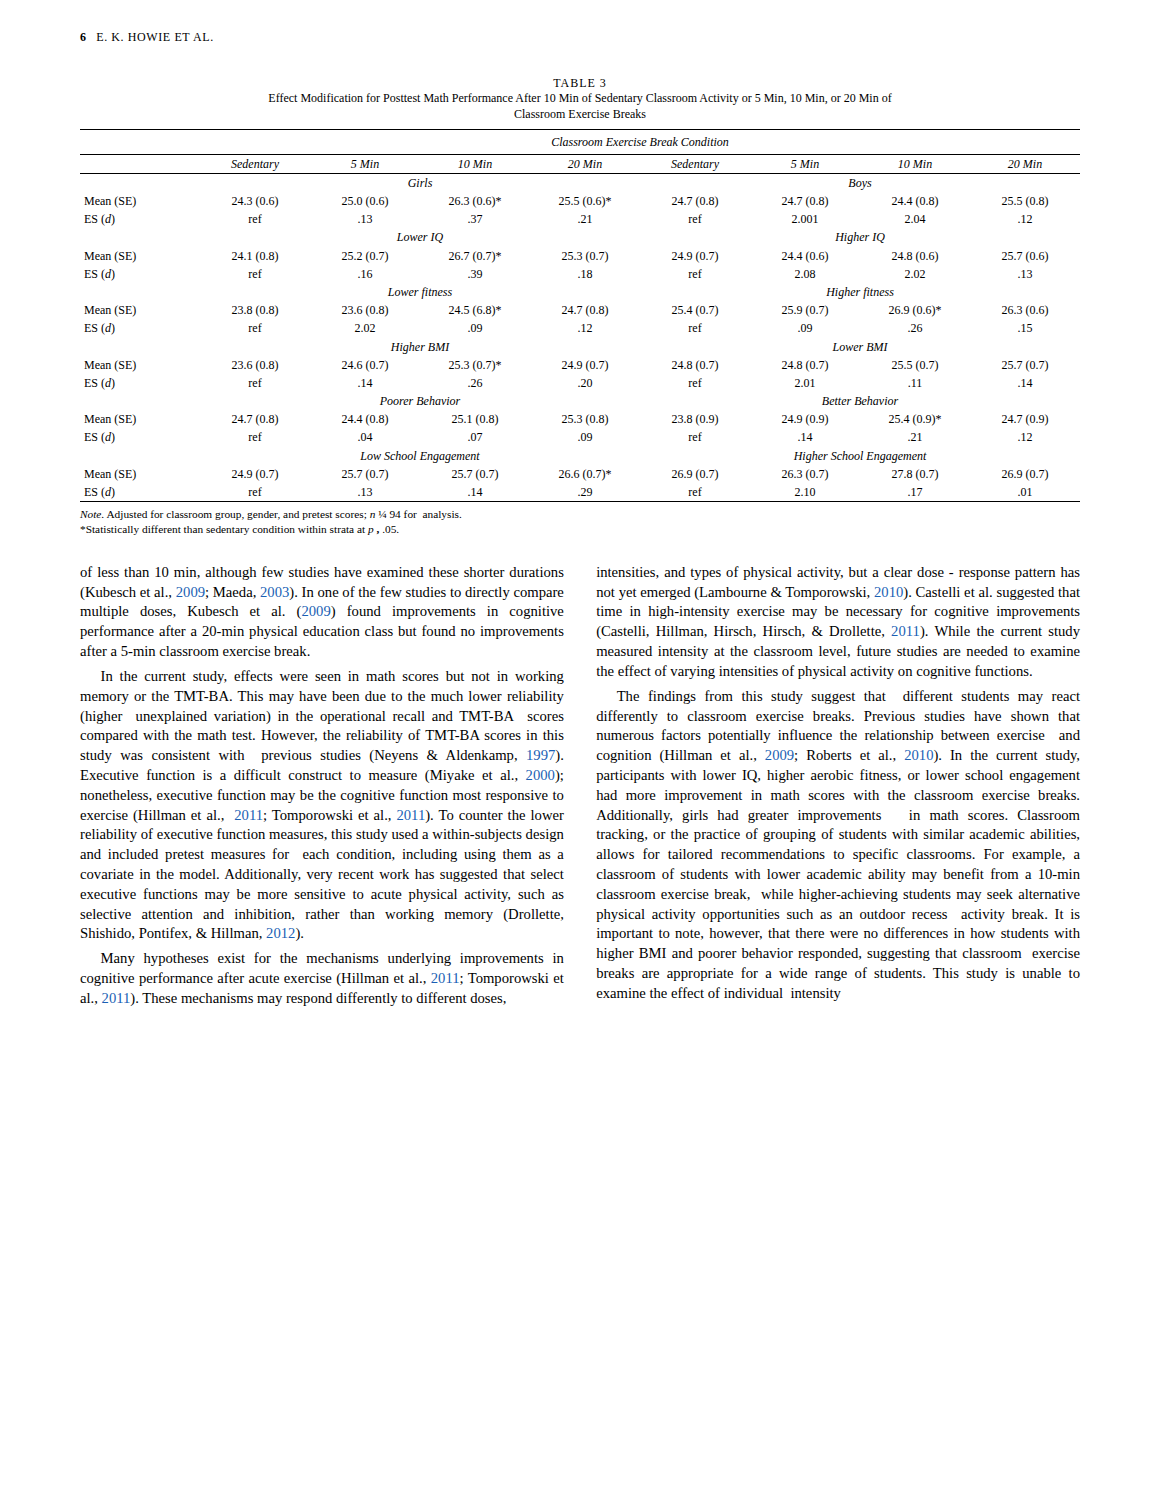6 E. K. HOWIE ET AL.
TABLE 3
Effect Modification for Posttest Math Performance After 10 Min of Sedentary Classroom Activity or 5 Min, 10 Min, or 20 Min of
Classroom Exercise Breaks
| | Classroom Exercise Break Condition |
| | Sedentary | 5 Min | 10 Min | 20 Min | Sedentary | 5 Min | 10 Min | 20 Min |
| | Girls | Boys |
| Mean (SE) | 24.3 (0.6) | 25.0 (0.6) | 26.3 (0.6)* | 25.5 (0.6)* | 24.7 (0.8) | 24.7 (0.8) | 24.4 (0.8) | 25.5 (0.8) |
| ES ( d ) | ref | .13 | .37 | .21 | ref | 2 .001 | 2 .04 | .12 |
| | Lower IQ | Higher IQ |
| Mean (SE) | 24.1 (0.8) | 25.2 (0.7) | 26.7 (0.7)* | 25.3 (0.7) | 24.9 (0.7) | 24.4 (0.6) | 24.8 (0.6) | 25.7 (0.6) |
| ES ( d ) | ref | .16 | .39 | .18 | ref | 2 .08 | 2 .02 | .13 |
| | Lower fitness | Higher fitness |
| Mean (SE) | 23.8 (0.8) | 23.6 (0.8) | 24.5 (6.8)* | 24.7 (0.8) | 25.4 (0.7) | 25.9 (0.7) | 26.9 (0.6)* | 26.3 (0.6) |
| ES ( d ) | ref | 2 .02 | .09 | .12 | ref | .09 | .26 | .15 |
| | Higher BMI | Lower BMI |
| Mean (SE) | 23.6 (0.8) | 24.6 (0.7) | 25.3 (0.7)* | 24.9 (0.7) | 24.8 (0.7) | 24.8 (0.7) | 25.5 (0.7) | 25.7 (0.7) |
| ES ( d ) | ref | .14 | .26 | .20 | ref | 2 .01 | .11 | .14 |
| | Poorer Behavior | Better Behavior |
| Mean (SE) | 24.7 (0.8) | 24.4 (0.8) | 25.1 (0.8) | 25.3 (0.8) | 23.8 (0.9) | 24.9 (0.9) | 25.4 (0.9)* | 24.7 (0.9) |
| ES ( d ) | ref | .04 | .07 | .09 | ref | .14 | .21 | .12 |
| | Low School Engagement | Higher School Engagement |
| Mean (SE) | 24.9 (0.7) | 25.7 (0.7) | 25.7 (0.7) | 26.6 (0.7)* | 26.9 (0.7) | 26.3 (0.7) | 27.8 (0.7) | 26.9 (0.7) |
| ES ( d ) | ref | .13 | .14 | .29 | ref | 2 .10 | .17 | .01 |
Note. Adjusted for classroom group, gender, and pretest scores; n ¼ 94 for analysis.
*Statistically different than sedentary condition within strata at p , .05.
of less than 10 min, although few studies have examined these shorter durations (Kubesch et al., 2009; Maeda, 2003). In one of the few studies to directly compare multiple doses, Kubesch et al. (2009) found improvements in cognitive performance after a 20-min physical education class but found no improvements after a 5-min classroom exercise break.
In the current study, effects were seen in math scores but not in working memory or the TMT-BA. This may have been due to the much lower reliability (higher unexplained variation) in the operational recall and TMT-BA scores compared with the math test. However, the reliability of TMT-BA scores in this study was consistent with previous studies (Neyens & Aldenkamp, 1997). Executive function is a difficult construct to measure (Miyake et al., 2000); nonetheless, executive function may be the cognitive function most responsive to exercise (Hillman et al., 2011; Tomporowski et al., 2011). To counter the lower reliability of executive function measures, this study used a within-subjects design and included pretest measures for each condition, including using them as a covariate in the model. Additionally, very recent work has suggested that select executive functions may be more sensitive to acute physical activity, such as selective attention and inhibition, rather than working memory (Drollette, Shishido, Pontifex, & Hillman, 2012).
Many hypotheses exist for the mechanisms underlying improvements in cognitive performance after acute exercise (Hillman et al., 2011; Tomporowski et al., 2011). These mechanisms may respond differently to different doses,
intensities, and types of physical activity, but a clear dose - response pattern has not yet emerged (Lambourne & Tomporowski, 2010). Castelli et al. suggested that time in high-intensity exercise may be necessary for cognitive improvements (Castelli, Hillman, Hirsch, Hirsch, & Drollette, 2011). While the current study measured intensity at the classroom level, future studies are needed to examine the effect of varying intensities of physical activity on cognitive functions.
The findings from this study suggest that different students may react differently to classroom exercise breaks. Previous studies have shown that numerous factors potentially influence the relationship between exercise and cognition (Hillman et al., 2009; Roberts et al., 2010). In the current study, participants with lower IQ, higher aerobic fitness, or lower school engagement had more improvement in math scores with the classroom exercise breaks. Additionally, girls had greater improvements in math scores. Classroom tracking, or the practice of grouping of students with similar academic abilities, allows for tailored recommendations to specific classrooms. For example, a classroom of students with lower academic ability may benefit from a 10-min classroom exercise break, while higher-achieving students may seek alternative physical activity opportunities such as an outdoor recess activity break. It is important to note, however, that there were no differences in how students with higher BMI and poorer behavior responded, suggesting that classroom exercise breaks are appropriate for a wide range of students. This study is unable to examine the effect of individual intensity